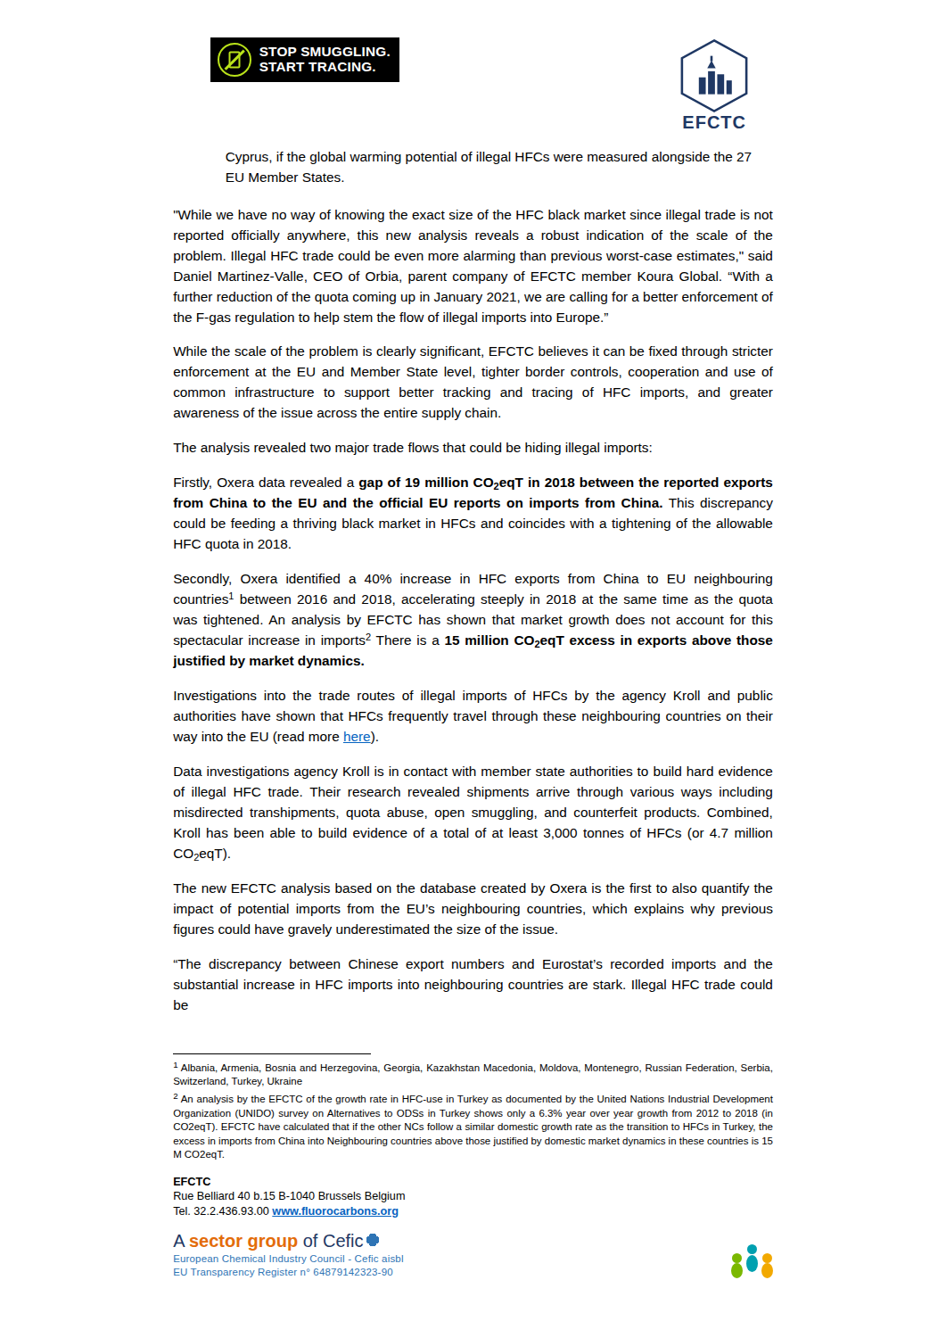STOP SMUGGLING. START TRACING.
EFCTC
Cyprus, if the global warming potential of illegal HFCs were measured alongside the 27 EU Member States.
"While we have no way of knowing the exact size of the HFC black market since illegal trade is not reported officially anywhere, this new analysis reveals a robust indication of the scale of the problem. Illegal HFC trade could be even more alarming than previous worst-case estimates," said Daniel Martinez-Valle, CEO of Orbia, parent company of EFCTC member Koura Global. “With a further reduction of the quota coming up in January 2021, we are calling for a better enforcement of the F-gas regulation to help stem the flow of illegal imports into Europe.”
While the scale of the problem is clearly significant, EFCTC believes it can be fixed through stricter enforcement at the EU and Member State level, tighter border controls, cooperation and use of common infrastructure to support better tracking and tracing of HFC imports, and greater awareness of the issue across the entire supply chain.
The analysis revealed two major trade flows that could be hiding illegal imports:
Firstly, Oxera data revealed a gap of 19 million CO2eqT in 2018 between the reported exports from China to the EU and the official EU reports on imports from China. This discrepancy could be feeding a thriving black market in HFCs and coincides with a tightening of the allowable HFC quota in 2018.
Secondly, Oxera identified a 40% increase in HFC exports from China to EU neighbouring countries1 between 2016 and 2018, accelerating steeply in 2018 at the same time as the quota was tightened. An analysis by EFCTC has shown that market growth does not account for this spectacular increase in imports2 There is a 15 million CO2eqT excess in exports above those justified by market dynamics.
Investigations into the trade routes of illegal imports of HFCs by the agency Kroll and public authorities have shown that HFCs frequently travel through these neighbouring countries on their way into the EU (read more here).
Data investigations agency Kroll is in contact with member state authorities to build hard evidence of illegal HFC trade. Their research revealed shipments arrive through various ways including misdirected transhipments, quota abuse, open smuggling, and counterfeit products. Combined, Kroll has been able to build evidence of a total of at least 3,000 tonnes of HFCs (or 4.7 million CO2eqT).
The new EFCTC analysis based on the database created by Oxera is the first to also quantify the impact of potential imports from the EU’s neighbouring countries, which explains why previous figures could have gravely underestimated the size of the issue.
“The discrepancy between Chinese export numbers and Eurostat’s recorded imports and the substantial increase in HFC imports into neighbouring countries are stark. Illegal HFC trade could be
1 Albania, Armenia, Bosnia and Herzegovina, Georgia, Kazakhstan Macedonia, Moldova, Montenegro, Russian Federation, Serbia, Switzerland, Turkey, Ukraine
2 An analysis by the EFCTC of the growth rate in HFC-use in Turkey as documented by the United Nations Industrial Development Organization (UNIDO) survey on Alternatives to ODSs in Turkey shows only a 6.3% year over year growth from 2012 to 2018 (in CO2eqT). EFCTC have calculated that if the other NCs follow a similar domestic growth rate as the transition to HFCs in Turkey, the excess in imports from China into Neighbouring countries above those justified by domestic market dynamics in these countries is 15 M CO2eqT.
EFCTC
Rue Belliard 40 b.15 B-1040 Brussels Belgium
Tel. 32.2.436.93.00 www.fluorocarbons.org
A sector group of Cefic
European Chemical Industry Council - Cefic aisbl
EU Transparency Register n° 64879142323-90